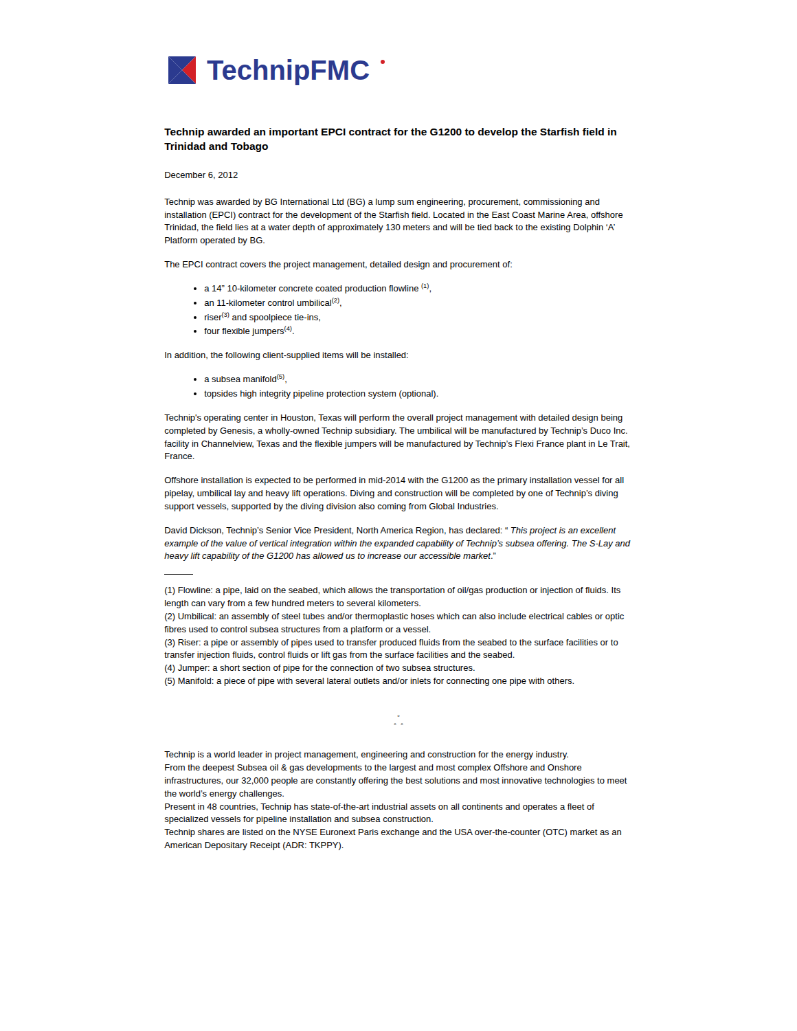TechnipFMC
Technip awarded an important EPCI contract for the G1200 to develop the Starfish field in Trinidad and Tobago
December 6, 2012
Technip was awarded by BG International Ltd (BG) a lump sum engineering, procurement, commissioning and installation (EPCI) contract for the development of the Starfish field. Located in the East Coast Marine Area, offshore Trinidad, the field lies at a water depth of approximately 130 meters and will be tied back to the existing Dolphin ‘A’ Platform operated by BG.
The EPCI contract covers the project management, detailed design and procurement of:
a 14” 10-kilometer concrete coated production flowline (1),
an 11-kilometer control umbilical(2),
riser(3) and spoolpiece tie-ins,
four flexible jumpers(4).
In addition, the following client-supplied items will be installed:
a subsea manifold(5),
topsides high integrity pipeline protection system (optional).
Technip's operating center in Houston, Texas will perform the overall project management with detailed design being completed by Genesis, a wholly-owned Technip subsidiary. The umbilical will be manufactured by Technip’s Duco Inc. facility in Channelview, Texas and the flexible jumpers will be manufactured by Technip’s Flexi France plant in Le Trait, France.
Offshore installation is expected to be performed in mid-2014 with the G1200 as the primary installation vessel for all pipelay, umbilical lay and heavy lift operations. Diving and construction will be completed by one of Technip’s diving support vessels, supported by the diving division also coming from Global Industries.
David Dickson, Technip’s Senior Vice President, North America Region, has declared: “ This project is an excellent example of the value of vertical integration within the expanded capability of Technip’s subsea offering. The S-Lay and heavy lift capability of the G1200 has allowed us to increase our accessible market.”
(1) Flowline: a pipe, laid on the seabed, which allows the transportation of oil/gas production or injection of fluids. Its length can vary from a few hundred meters to several kilometers.
(2) Umbilical: an assembly of steel tubes and/or thermoplastic hoses which can also include electrical cables or optic fibres used to control subsea structures from a platform or a vessel.
(3) Riser: a pipe or assembly of pipes used to transfer produced fluids from the seabed to the surface facilities or to transfer injection fluids, control fluids or lift gas from the surface facilities and the seabed.
(4) Jumper: a short section of pipe for the connection of two subsea structures.
(5) Manifold: a piece of pipe with several lateral outlets and/or inlets for connecting one pipe with others.
◦ ◦ ◦
Technip is a world leader in project management, engineering and construction for the energy industry.
From the deepest Subsea oil & gas developments to the largest and most complex Offshore and Onshore infrastructures, our 32,000 people are constantly offering the best solutions and most innovative technologies to meet the world’s energy challenges.
Present in 48 countries, Technip has state-of-the-art industrial assets on all continents and operates a fleet of specialized vessels for pipeline installation and subsea construction.
Technip shares are listed on the NYSE Euronext Paris exchange and the USA over-the-counter (OTC) market as an American Depositary Receipt (ADR: TKPPY).